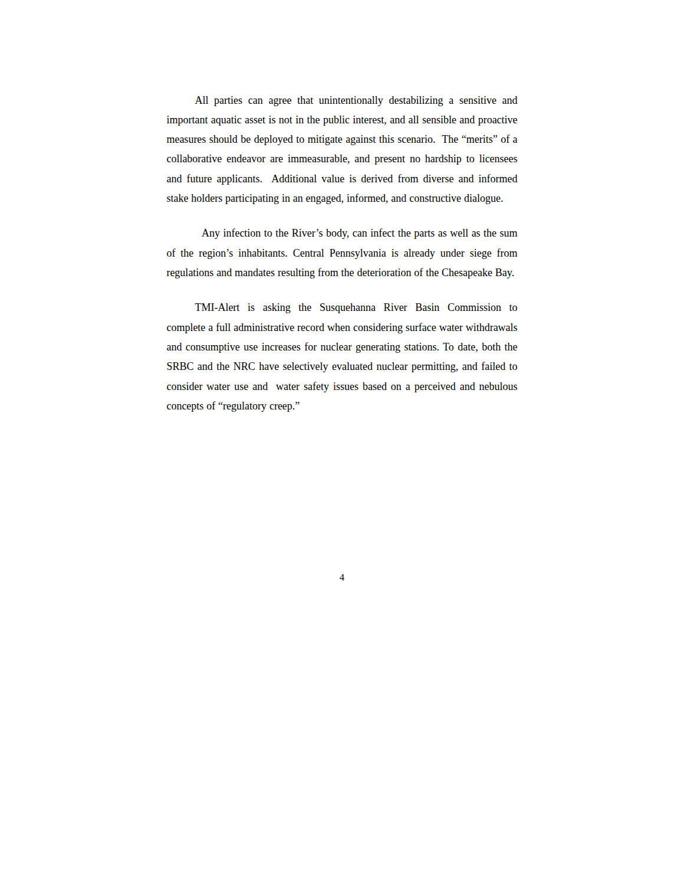All parties can agree that unintentionally destabilizing a sensitive and important aquatic asset is not in the public interest, and all sensible and proactive measures should be deployed to mitigate against this scenario. The “merits” of a collaborative endeavor are immeasurable, and present no hardship to licensees and future applicants. Additional value is derived from diverse and informed stake holders participating in an engaged, informed, and constructive dialogue.
Any infection to the River’s body, can infect the parts as well as the sum of the region’s inhabitants. Central Pennsylvania is already under siege from regulations and mandates resulting from the deterioration of the Chesapeake Bay.
TMI-Alert is asking the Susquehanna River Basin Commission to complete a full administrative record when considering surface water withdrawals and consumptive use increases for nuclear generating stations. To date, both the SRBC and the NRC have selectively evaluated nuclear permitting, and failed to consider water use and water safety issues based on a perceived and nebulous concepts of “regulatory creep.”
4